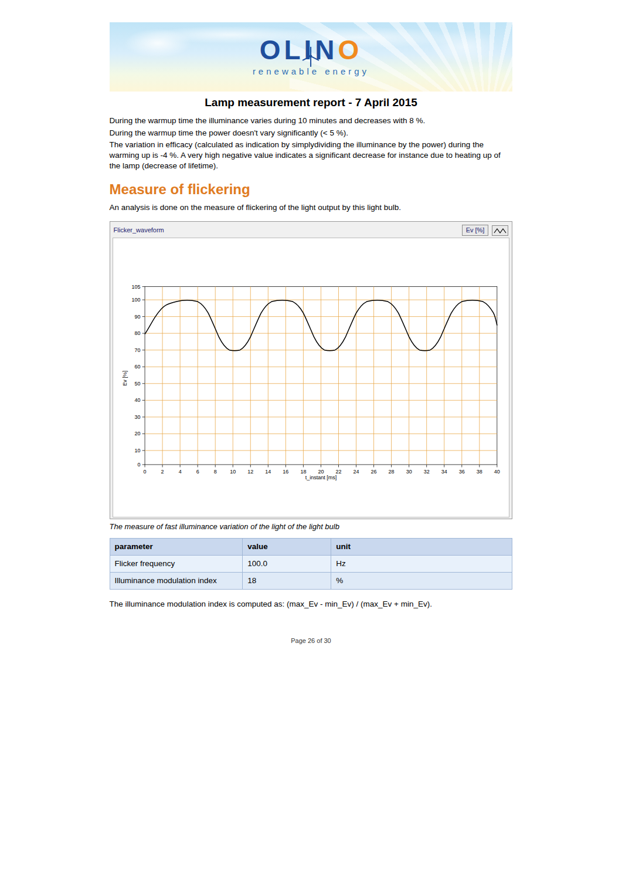OLINO
renewable energy
Lamp measurement report - 7 April 2015
During the warmup time the illuminance varies during 10 minutes and decreases with 8 %.
During the warmup time the power doesn't vary significantly (< 5 %).
The variation in efficacy (calculated as indication by simplydividing the illuminance by the power) during the warming up is -4 %. A very high negative value indicates a significant decrease for instance due to heating up of the lamp (decrease of lifetime).
Measure of flickering
An analysis is done on the measure of flickering of the light output by this light bulb.
Flicker_waveform
Ev [%]
105 100 90 80 70 60 50 40 30 20 10 0 0 2 4 6 8 10 12 14 16 18 20 22 24 26 28 30 32 34 36 38 40 t_instant [ms] Ev [%]
The measure of fast illuminance variation of the light of the light bulb
| parameter | value | unit |
| --- | --- | --- |
| Flicker frequency | 100.0 | Hz |
| Illuminance modulation index | 18 | % |
The illuminance modulation index is computed as: (max_Ev - min_Ev) / (max_Ev + min_Ev).
Page 26 of 30